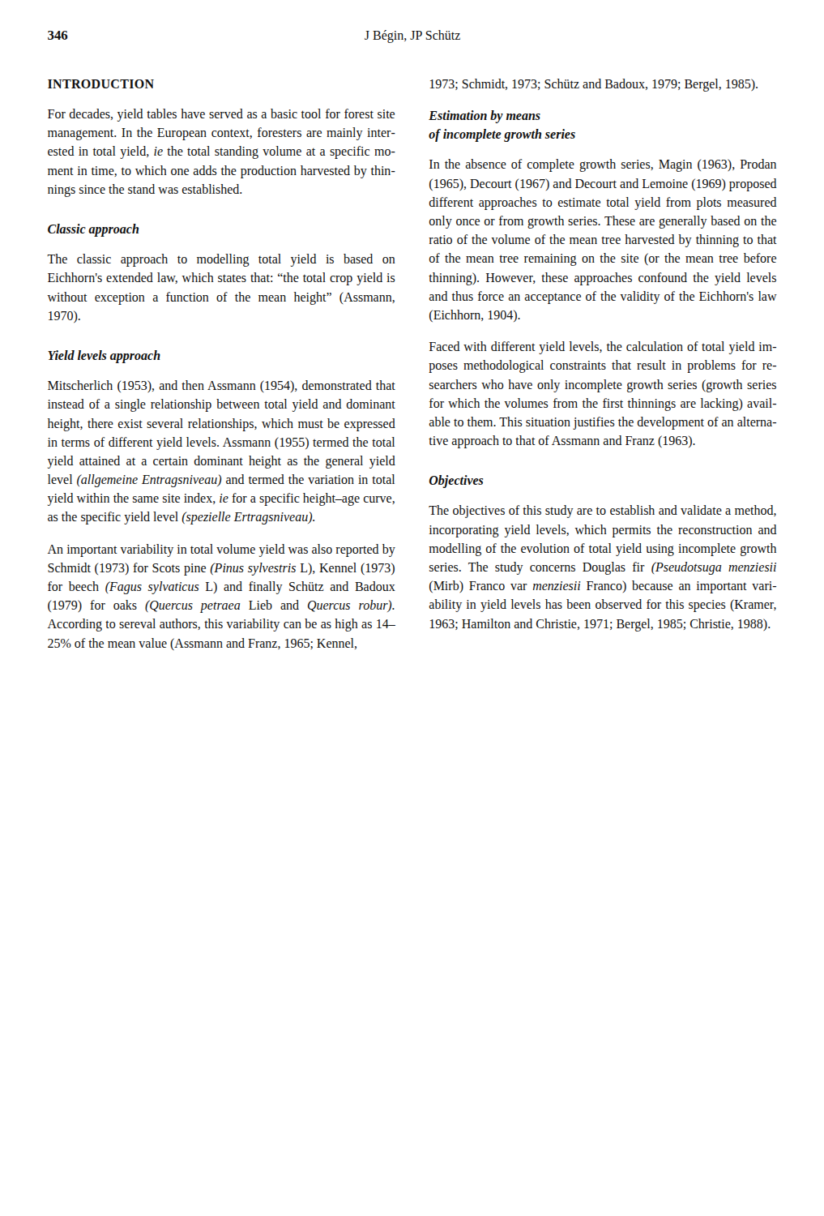346 J Bégin, JP Schütz
Introduction
For decades, yield tables have served as a basic tool for forest site management. In the European context, foresters are mainly interested in total yield, ie the total standing volume at a specific moment in time, to which one adds the production harvested by thinnings since the stand was established.
Classic approach
The classic approach to modelling total yield is based on Eichhorn's extended law, which states that: “the total crop yield is without exception a function of the mean height” (Assmann, 1970).
Yield levels approach
Mitscherlich (1953), and then Assmann (1954), demonstrated that instead of a single relationship between total yield and dominant height, there exist several relationships, which must be expressed in terms of different yield levels. Assmann (1955) termed the total yield attained at a certain dominant height as the general yield level (allgemeine Entragsniveau) and termed the variation in total yield within the same site index, ie for a specific height–age curve, as the specific yield level (spezielle Ertragsniveau).
An important variability in total volume yield was also reported by Schmidt (1973) for Scots pine (Pinus sylvestris L), Kennel (1973) for beech (Fagus sylvaticus L) and finally Schütz and Badoux (1979) for oaks (Quercus petraea Lieb and Quercus robur). According to sereval authors, this variability can be as high as 14–25% of the mean value (Assmann and Franz, 1965; Kennel,
1973; Schmidt, 1973; Schütz and Badoux, 1979; Bergel, 1985).
Estimation by means
of incomplete growth series
In the absence of complete growth series, Magin (1963), Prodan (1965), Decourt (1967) and Decourt and Lemoine (1969) proposed different approaches to estimate total yield from plots measured only once or from growth series. These are generally based on the ratio of the volume of the mean tree harvested by thinning to that of the mean tree remaining on the site (or the mean tree before thinning). However, these approaches confound the yield levels and thus force an acceptance of the validity of the Eichhorn's law (Eichhorn, 1904).
Faced with different yield levels, the calculation of total yield imposes methodological constraints that result in problems for researchers who have only incomplete growth series (growth series for which the volumes from the first thinnings are lacking) available to them. This situation justifies the development of an alternative approach to that of Assmann and Franz (1963).
Objectives
The objectives of this study are to establish and validate a method, incorporating yield levels, which permits the reconstruction and modelling of the evolution of total yield using incomplete growth series. The study concerns Douglas fir (Pseudotsuga menziesii (Mirb) Franco var menziesii Franco) because an important variability in yield levels has been observed for this species (Kramer, 1963; Hamilton and Christie, 1971; Bergel, 1985; Christie, 1988).